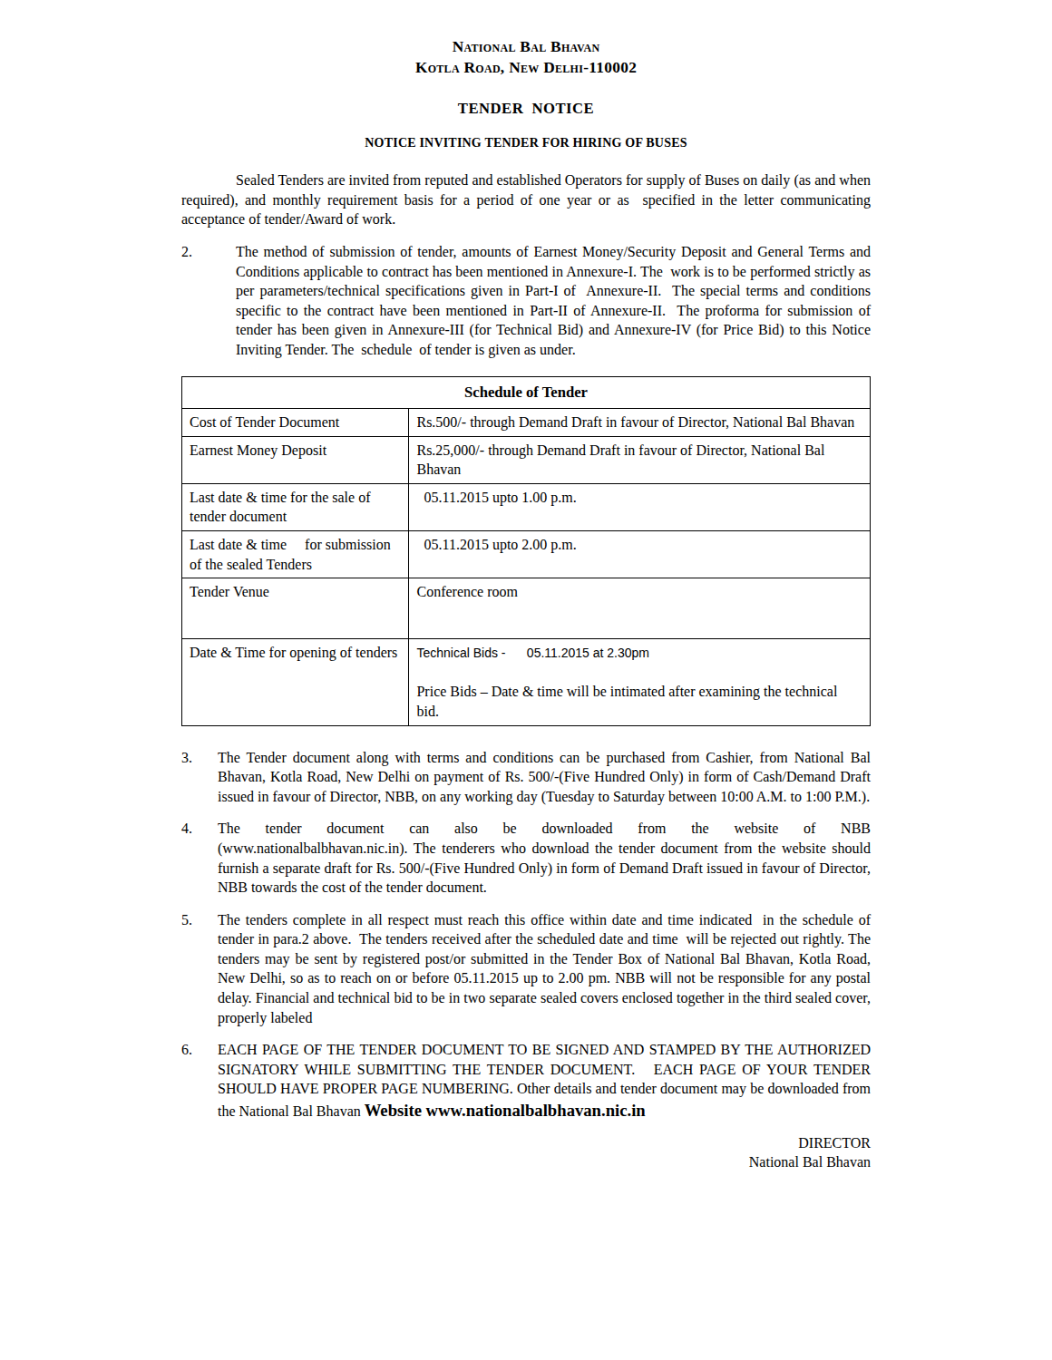National Bal Bhavan
Kotla Road, New Delhi-110002
TENDER NOTICE
NOTICE INVITING TENDER FOR HIRING OF BUSES
Sealed Tenders are invited from reputed and established Operators for supply of Buses on daily (as and when required), and monthly requirement basis for a period of one year or as specified in the letter communicating acceptance of tender/Award of work.
2.
The method of submission of tender, amounts of Earnest Money/Security Deposit and General Terms and Conditions applicable to contract has been mentioned in Annexure-I. The work is to be performed strictly as per parameters/technical specifications given in Part-I of Annexure-II. The special terms and conditions specific to the contract have been mentioned in Part-II of Annexure-II. The proforma for submission of tender has been given in Annexure-III (for Technical Bid) and Annexure-IV (for Price Bid) to this Notice Inviting Tender. The schedule of tender is given as under.
| Schedule of Tender |
| --- |
| Cost of Tender Document | Rs.500/- through Demand Draft in favour of Director, National Bal Bhavan |
| Earnest Money Deposit | Rs.25,000/- through Demand Draft in favour of Director, National Bal Bhavan |
| Last date & time for the sale of tender document | 05.11.2015 upto 1.00 p.m. |
| Last date & time for submission of the sealed Tenders | 05.11.2015 upto 2.00 p.m. |
| Tender Venue | Conference room |
| Date & Time for opening of tenders | Technical Bids - 05.11.2015 at 2.30pm Price Bids – Date & time will be intimated after examining the technical bid. |
3. The Tender document along with terms and conditions can be purchased from Cashier, from National Bal Bhavan, Kotla Road, New Delhi on payment of Rs. 500/-(Five Hundred Only) in form of Cash/Demand Draft issued in favour of Director, NBB, on any working day (Tuesday to Saturday between 10:00 A.M. to 1:00 P.M.).
4. The tender document can also be downloaded from the website of NBB (www.nationalbalbhavan.nic.in). The tenderers who download the tender document from the website should furnish a separate draft for Rs. 500/-(Five Hundred Only) in form of Demand Draft issued in favour of Director, NBB towards the cost of the tender document.
5. The tenders complete in all respect must reach this office within date and time indicated in the schedule of tender in para.2 above. The tenders received after the scheduled date and time will be rejected out rightly. The tenders may be sent by registered post/or submitted in the Tender Box of National Bal Bhavan, Kotla Road, New Delhi, so as to reach on or before 05.11.2015 up to 2.00 pm. NBB will not be responsible for any postal delay. Financial and technical bid to be in two separate sealed covers enclosed together in the third sealed cover, properly labeled
6. Each page of the tender document to be signed and stamped by the authorized signatory while submitting the tender document. Each page of your tender should have proper page numbering. Other details and tender document may be downloaded from the National Bal Bhavan Website www.nationalbalbhavan.nic.in
DIRECTOR
National Bal Bhavan